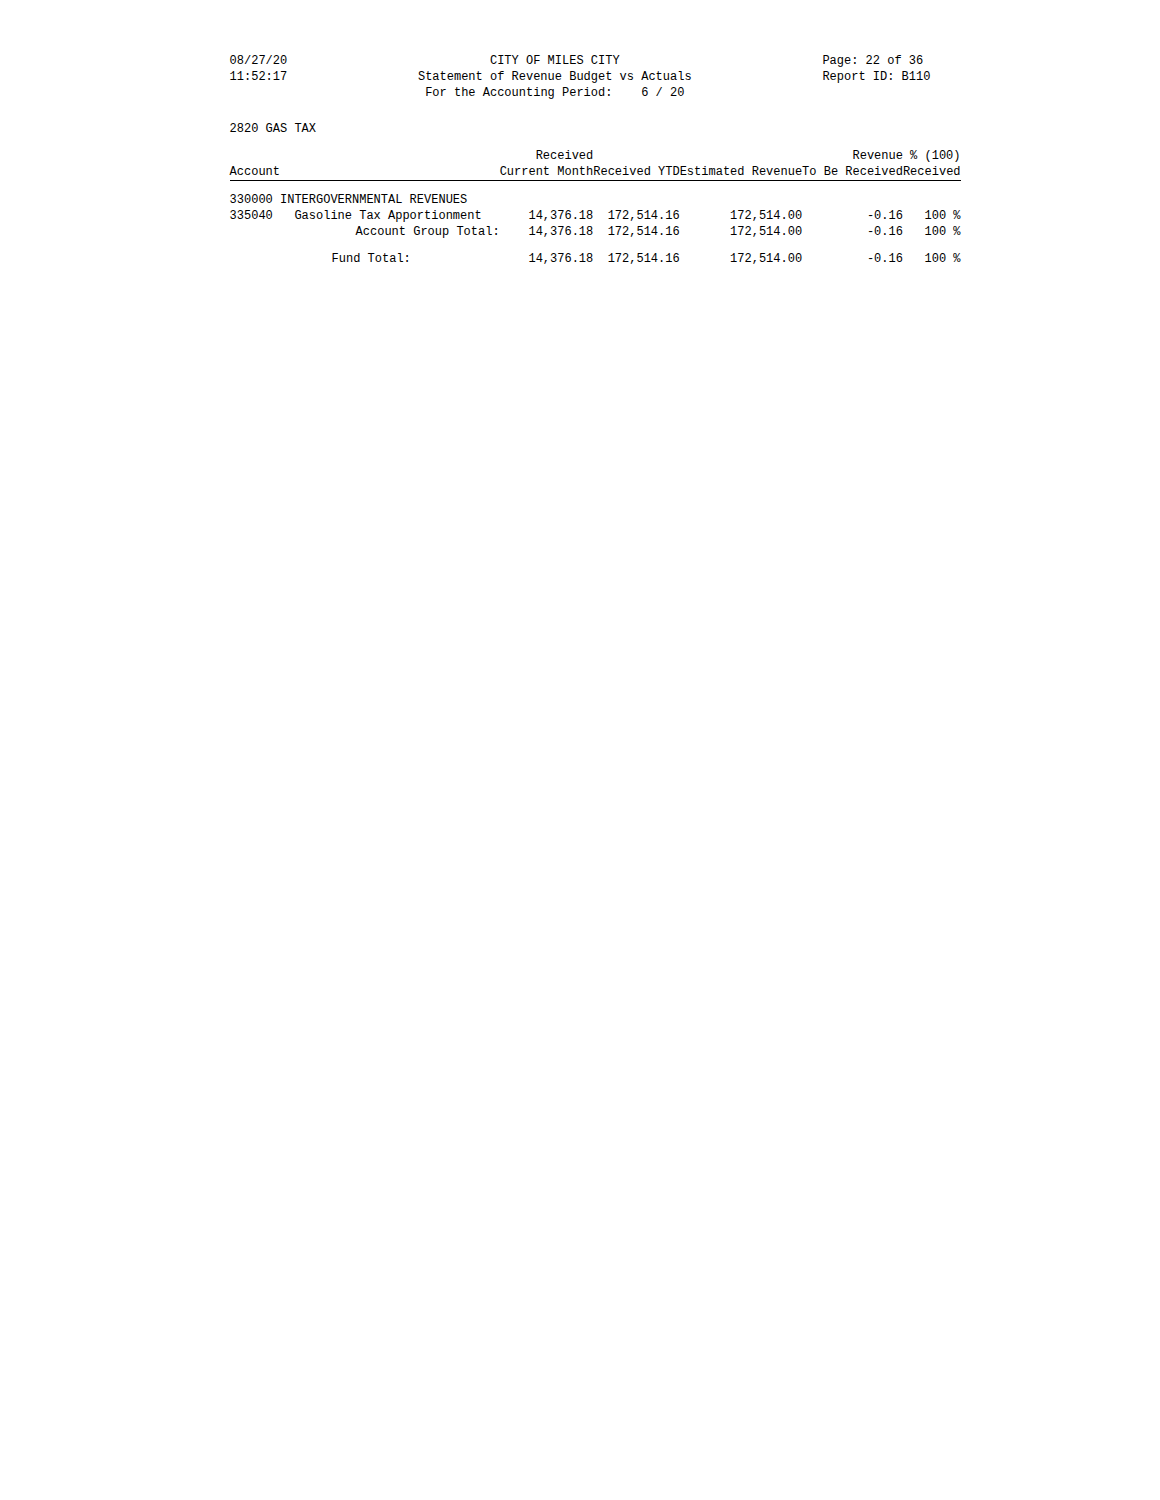08/27/20 11:52:17
CITY OF MILES CITY Statement of Revenue Budget vs Actuals For the Accounting Period: 6 / 20
Page: 22 of 36 Report ID: B110
2820 GAS TAX
| | Received | | | Revenue | % (100) |
| --- | --- | --- | --- | --- | --- |
| Account | Current Month | Received YTD | Estimated Revenue | To Be Received | Received |
| 330000 INTERGOVERNMENTAL REVENUES | | | | | |
| 335040 Gasoline Tax Apportionment | 14,376.18 | 172,514.16 | 172,514.00 | -0.16 | 100 % |
| Account Group Total: | 14,376.18 | 172,514.16 | 172,514.00 | -0.16 | 100 % |
| Fund Total: | 14,376.18 | 172,514.16 | 172,514.00 | -0.16 | 100 % |